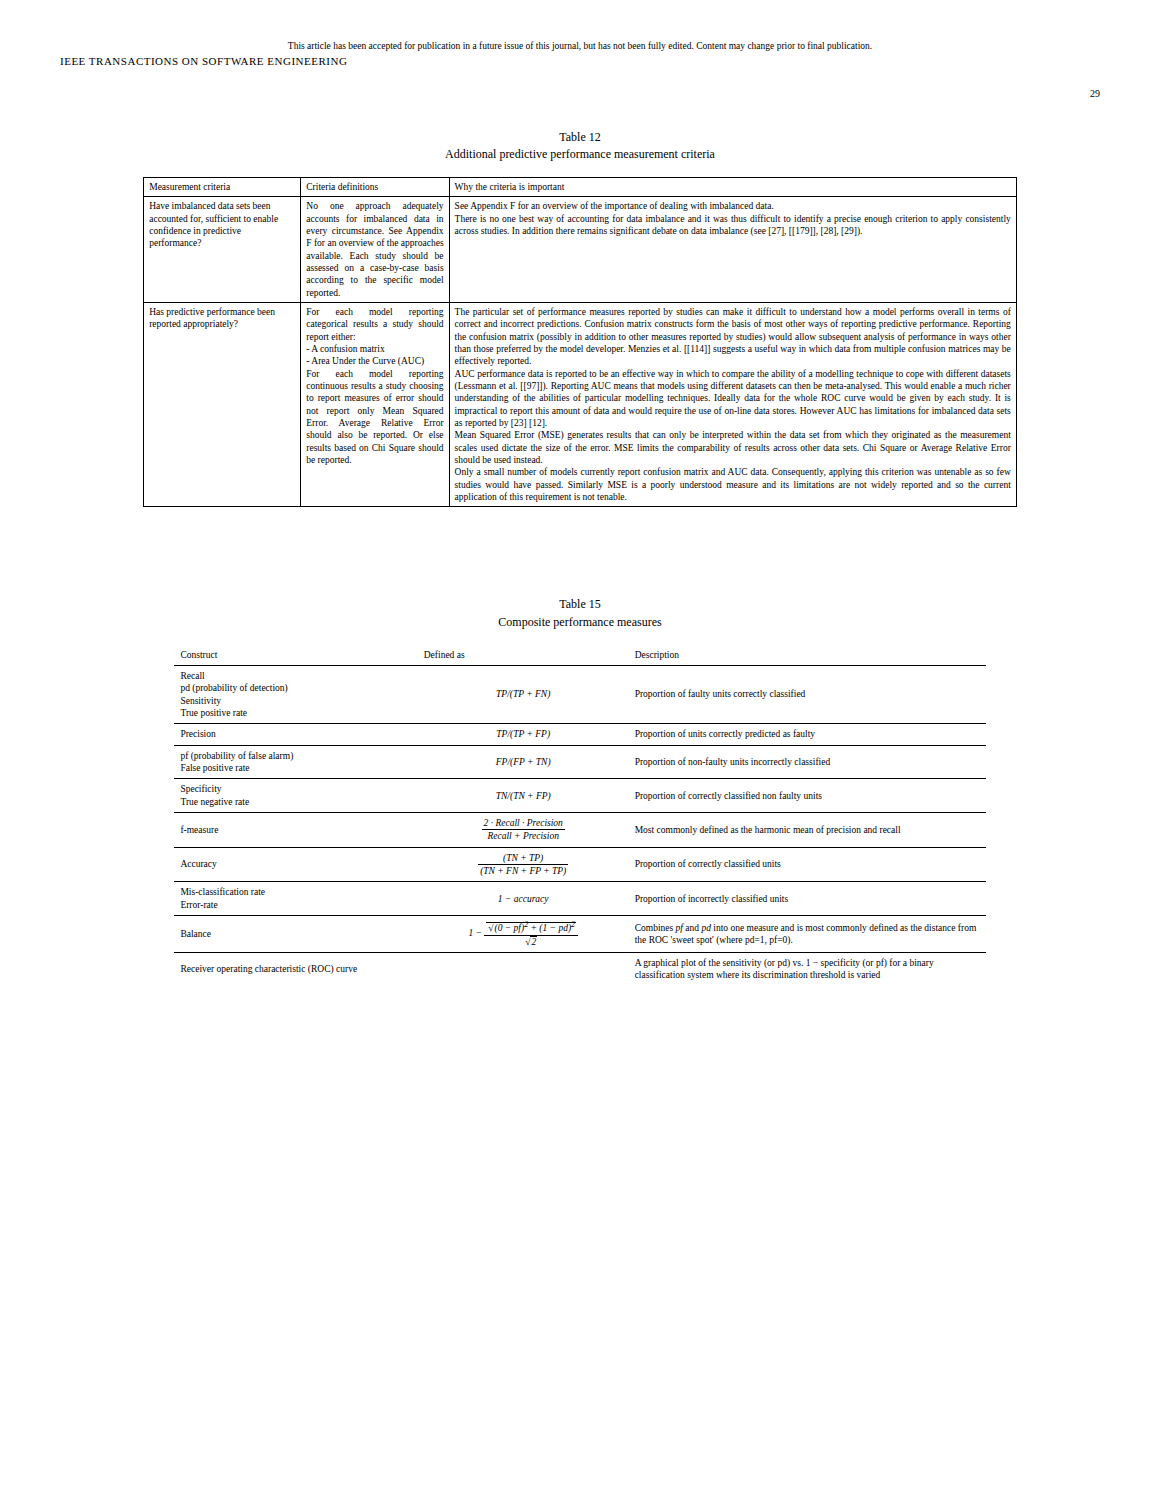This article has been accepted for publication in a future issue of this journal, but has not been fully edited. Content may change prior to final publication.
IEEE TRANSACTIONS ON SOFTWARE ENGINEERING
29
Table 12
Additional predictive performance measurement criteria
| Measurement criteria | Criteria definitions | Why the criteria is important |
| --- | --- | --- |
| Have imbalanced data sets been accounted for, sufficient to enable confidence in predictive performance? | No one approach adequately accounts for imbalanced data in every circumstance. See Appendix F for an overview of the approaches available. Each study should be assessed on a case-by-case basis according to the specific model reported. | See Appendix F for an overview of the importance of dealing with imbalanced data. There is no one best way of accounting for data imbalance and it was thus difficult to identify a precise enough criterion to apply consistently across studies. In addition there remains significant debate on data imbalance (see [27], [[179]], [28], [29]). |
| Has predictive performance been reported appropriately? | For each model reporting categorical results a study should report either: - A confusion matrix - Area Under the Curve (AUC) For each model reporting continuous results a study choosing to report measures of error should not report only Mean Squared Error. Average Relative Error should also be reported. Or else results based on Chi Square should be reported. | The particular set of performance measures reported by studies can make it difficult to understand how a model performs overall in terms of correct and incorrect predictions. Confusion matrix constructs form the basis of most other ways of reporting predictive performance. Reporting the confusion matrix (possibly in addition to other measures reported by studies) would allow subsequent analysis of performance in ways other than those preferred by the model developer. Menzies et al. [[114]] suggests a useful way in which data from multiple confusion matrices may be effectively reported. AUC performance data is reported to be an effective way in which to compare the ability of a modelling technique to cope with different datasets (Lessmann et al. [[97]]). Reporting AUC means that models using different datasets can then be meta-analysed. This would enable a much richer understanding of the abilities of particular modelling techniques. Ideally data for the whole ROC curve would be given by each study. It is impractical to report this amount of data and would require the use of on-line data stores. However AUC has limitations for imbalanced data sets as reported by [23] [12]. Mean Squared Error (MSE) generates results that can only be interpreted within the data set from which they originated as the measurement scales used dictate the size of the error. MSE limits the comparability of results across other data sets. Chi Square or Average Relative Error should be used instead. Only a small number of models currently report confusion matrix and AUC data. Consequently, applying this criterion was untenable as so few studies would have passed. Similarly MSE is a poorly understood measure and its limitations are not widely reported and so the current application of this requirement is not tenable. |
Table 15
Composite performance measures
| Construct | Defined as | Description |
| --- | --- | --- |
| Recall pd (probability of detection) Sensitivity True positive rate | TP/(TP + FN) | Proportion of faulty units correctly classified |
| Precision | TP/(TP + FP) | Proportion of units correctly predicted as faulty |
| pf (probability of false alarm) False positive rate | FP/(FP + TN) | Proportion of non-faulty units incorrectly classified |
| Specificity True negative rate | TN/(TN + FP) | Proportion of correctly classified non faulty units |
| f-measure | 2 · Recall · Precision Recall + Precision | Most commonly defined as the harmonic mean of precision and recall |
| Accuracy | (TN + TP) (TN + FN + FP + TP) | Proportion of correctly classified units |
| Mis-classification rate Error-rate | 1 − accuracy | Proportion of incorrectly classified units |
| Balance | 1 − √ (0 − pf) 2 + (1 − pd) 2 √ 2 | Combines pf and pd into one measure and is most commonly defined as the distance from the ROC 'sweet spot' (where pd=1, pf=0). |
| Receiver operating characteristic (ROC) curve | | A graphical plot of the sensitivity (or pd) vs. 1 − specificity (or pf) for a binary classification system where its discrimination threshold is varied |